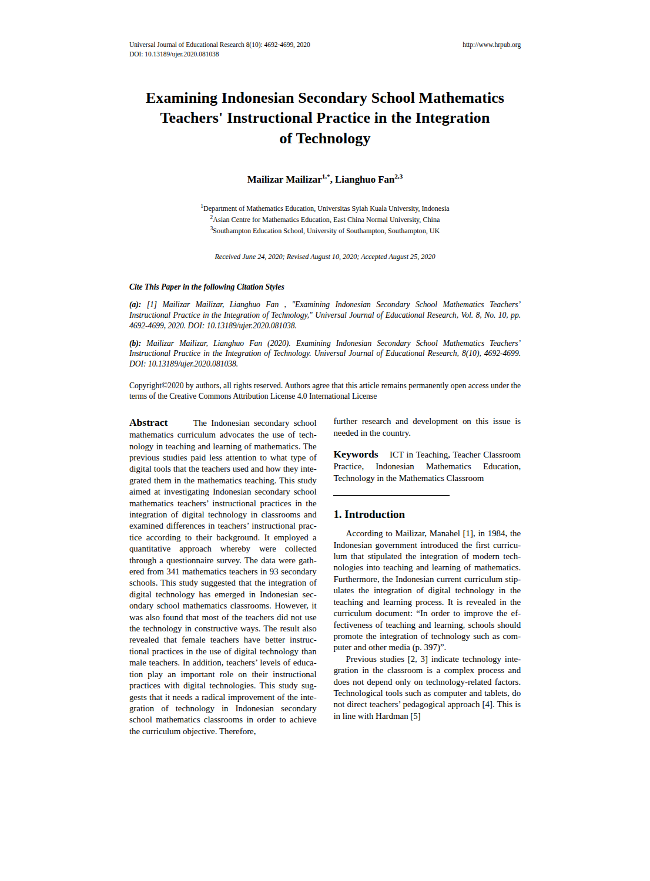Universal Journal of Educational Research 8(10): 4692-4699, 2020
DOI: 10.13189/ujer.2020.081038
http://www.hrpub.org
Examining Indonesian Secondary School Mathematics Teachers' Instructional Practice in the Integration
of Technology
Mailizar Mailizar1,*, Lianghuo Fan2,3
1Department of Mathematics Education, Universitas Syiah Kuala University, Indonesia
2Asian Centre for Mathematics Education, East China Normal University, China
3Southampton Education School, University of Southampton, Southampton, UK
Received June 24, 2020; Revised August 10, 2020; Accepted August 25, 2020
Cite This Paper in the following Citation Styles
(a): [1] Mailizar Mailizar, Lianghuo Fan , "Examining Indonesian Secondary School Mathematics Teachers’ Instructional Practice in the Integration of Technology," Universal Journal of Educational Research, Vol. 8, No. 10, pp. 4692-4699, 2020. DOI: 10.13189/ujer.2020.081038.
(b): Mailizar Mailizar, Lianghuo Fan (2020). Examining Indonesian Secondary School Mathematics Teachers’ Instructional Practice in the Integration of Technology. Universal Journal of Educational Research, 8(10), 4692-4699. DOI: 10.13189/ujer.2020.081038.
Copyright©2020 by authors, all rights reserved. Authors agree that this article remains permanently open access under the terms of the Creative Commons Attribution License 4.0 International License
Abstract The Indonesian secondary school mathematics curriculum advocates the use of technology in teaching and learning of mathematics. The previous studies paid less attention to what type of digital tools that the teachers used and how they integrated them in the mathematics teaching. This study aimed at investigating Indonesian secondary school mathematics teachers’ instructional practices in the integration of digital technology in classrooms and examined differences in teachers’ instructional practice according to their background. It employed a quantitative approach whereby were collected through a questionnaire survey. The data were gathered from 341 mathematics teachers in 93 secondary schools. This study suggested that the integration of digital technology has emerged in Indonesian secondary school mathematics classrooms. However, it was also found that most of the teachers did not use the technology in constructive ways. The result also revealed that female teachers have better instructional practices in the use of digital technology than male teachers. In addition, teachers’ levels of education play an important role on their instructional practices with digital technologies. This study suggests that it needs a radical improvement of the integration of technology in Indonesian secondary school mathematics classrooms in order to achieve the curriculum objective. Therefore,
further research and development on this issue is needed in the country.
Keywords ICT in Teaching, Teacher Classroom Practice, Indonesian Mathematics Education, Technology in the Mathematics Classroom
1. Introduction
According to Mailizar, Manahel [1], in 1984, the Indonesian government introduced the first curriculum that stipulated the integration of modern technologies into teaching and learning of mathematics. Furthermore, the Indonesian current curriculum stipulates the integration of digital technology in the teaching and learning process. It is revealed in the curriculum document: “In order to improve the effectiveness of teaching and learning, schools should promote the integration of technology such as computer and other media (p. 397)”.
Previous studies [2, 3] indicate technology integration in the classroom is a complex process and does not depend only on technology-related factors. Technological tools such as computer and tablets, do not direct teachers’ pedagogical approach [4]. This is in line with Hardman [5]